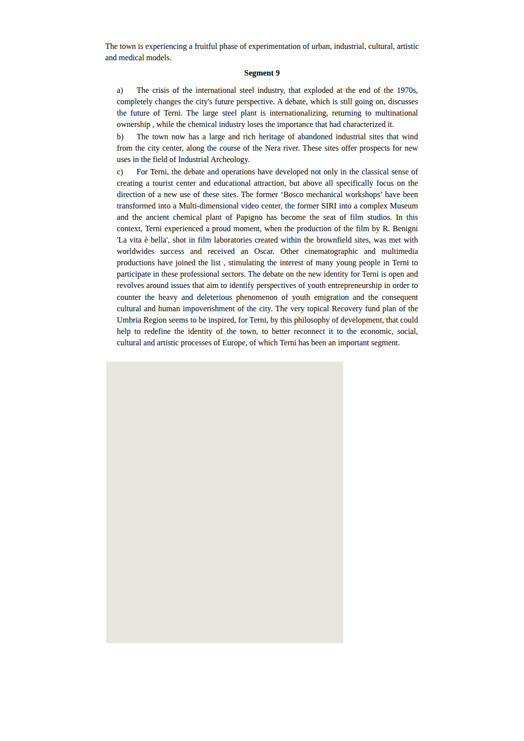The town is experiencing a fruitful phase of experimentation of urban, industrial, cultural, artistic and medical models.
Segment 9
a) The crisis of the international steel industry, that exploded at the end of the 1970s, completely changes the city's future perspective. A debate, which is still going on, discusses the future of Terni. The large steel plant is internationalizing, returning to multinational ownership , while the chemical industry loses the importance that had characterized it.
b) The town now has a large and rich heritage of abandoned industrial sites that wind from the city center, along the course of the Nera river. These sites offer prospects for new uses in the field of Industrial Archeology.
c) For Terni, the debate and operations have developed not only in the classical sense of creating a tourist center and educational attraction, but above all specifically focus on the direction of a new use of these sites. The former ‘Bosco mechanical workshops’ have been transformed into a Multi-dimensional video center, the former SIRI into a complex Museum and the ancient chemical plant of Papigno has become the seat of film studios. In this context, Terni experienced a proud moment, when the production of the film by R. Benigni 'La vita è bella', shot in film laboratories created within the brownfield sites, was met with worldwides success and received an Oscar. Other cinematographic and multimedia productions have joined the list , stimulating the interest of many young people in Terni to participate in these professional sectors. The debate on the new identity for Terni is open and revolves around issues that aim to identify perspectives of youth entrepreneurship in order to counter the heavy and deleterious phenomenon of youth emigration and the consequent cultural and human impoverishment of the city. The very topical Recovery fund plan of the Umbria Region seems to be inspired, for Terni, by this philosophy of development, that could help to redefine the identity of the town, to better reconnect it to the economic, social, cultural and artistic processes of Europe, of which Terni has been an important segment.